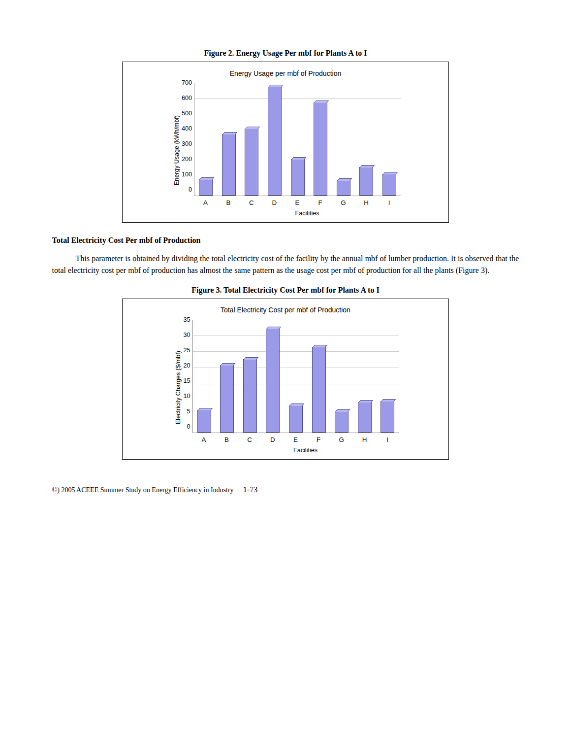Figure 2. Energy Usage Per mbf for Plants A to I
Energy Usage per mbf of Production
Energy Usage (kWh/mbf)
700 600 500 400 300 200 100 0
ABCDEFGHI
Facilities
Total Electricity Cost Per mbf of Production
This parameter is obtained by dividing the total electricity cost of the facility by the annual mbf of lumber production. It is observed that the total electricity cost per mbf of production has almost the same pattern as the usage cost per mbf of production for all the plants (Figure 3).
Figure 3. Total Electricity Cost Per mbf for Plants A to I
Total Electricity Cost per mbf of Production
Electricity Charges ($/mbf)
35 30 25 20 15 10 5 0
ABCDEFGHI
Facilities
©) 2005 ACEEE Summer Study on Energy Efficiency in Industry 1-73